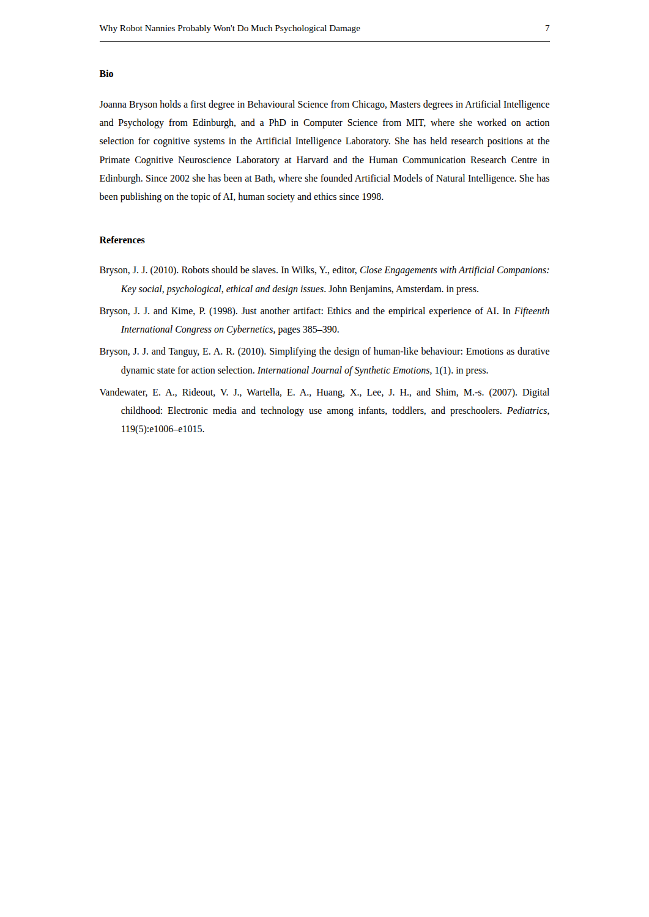Why Robot Nannies Probably Won't Do Much Psychological Damage 7
Bio
Joanna Bryson holds a first degree in Behavioural Science from Chicago, Masters degrees in Artificial Intelligence and Psychology from Edinburgh, and a PhD in Computer Science from MIT, where she worked on action selection for cognitive systems in the Artificial Intelligence Laboratory. She has held research positions at the Primate Cognitive Neuroscience Laboratory at Harvard and the Human Communication Research Centre in Edinburgh. Since 2002 she has been at Bath, where she founded Artificial Models of Natural Intelligence. She has been publishing on the topic of AI, human society and ethics since 1998.
References
Bryson, J. J. (2010). Robots should be slaves. In Wilks, Y., editor, Close Engagements with Artificial Companions: Key social, psychological, ethical and design issues. John Benjamins, Amsterdam. in press.
Bryson, J. J. and Kime, P. (1998). Just another artifact: Ethics and the empirical experience of AI. In Fifteenth International Congress on Cybernetics, pages 385–390.
Bryson, J. J. and Tanguy, E. A. R. (2010). Simplifying the design of human-like behaviour: Emotions as durative dynamic state for action selection. International Journal of Synthetic Emotions, 1(1). in press.
Vandewater, E. A., Rideout, V. J., Wartella, E. A., Huang, X., Lee, J. H., and Shim, M.-s. (2007). Digital childhood: Electronic media and technology use among infants, toddlers, and preschoolers. Pediatrics, 119(5):e1006–e1015.